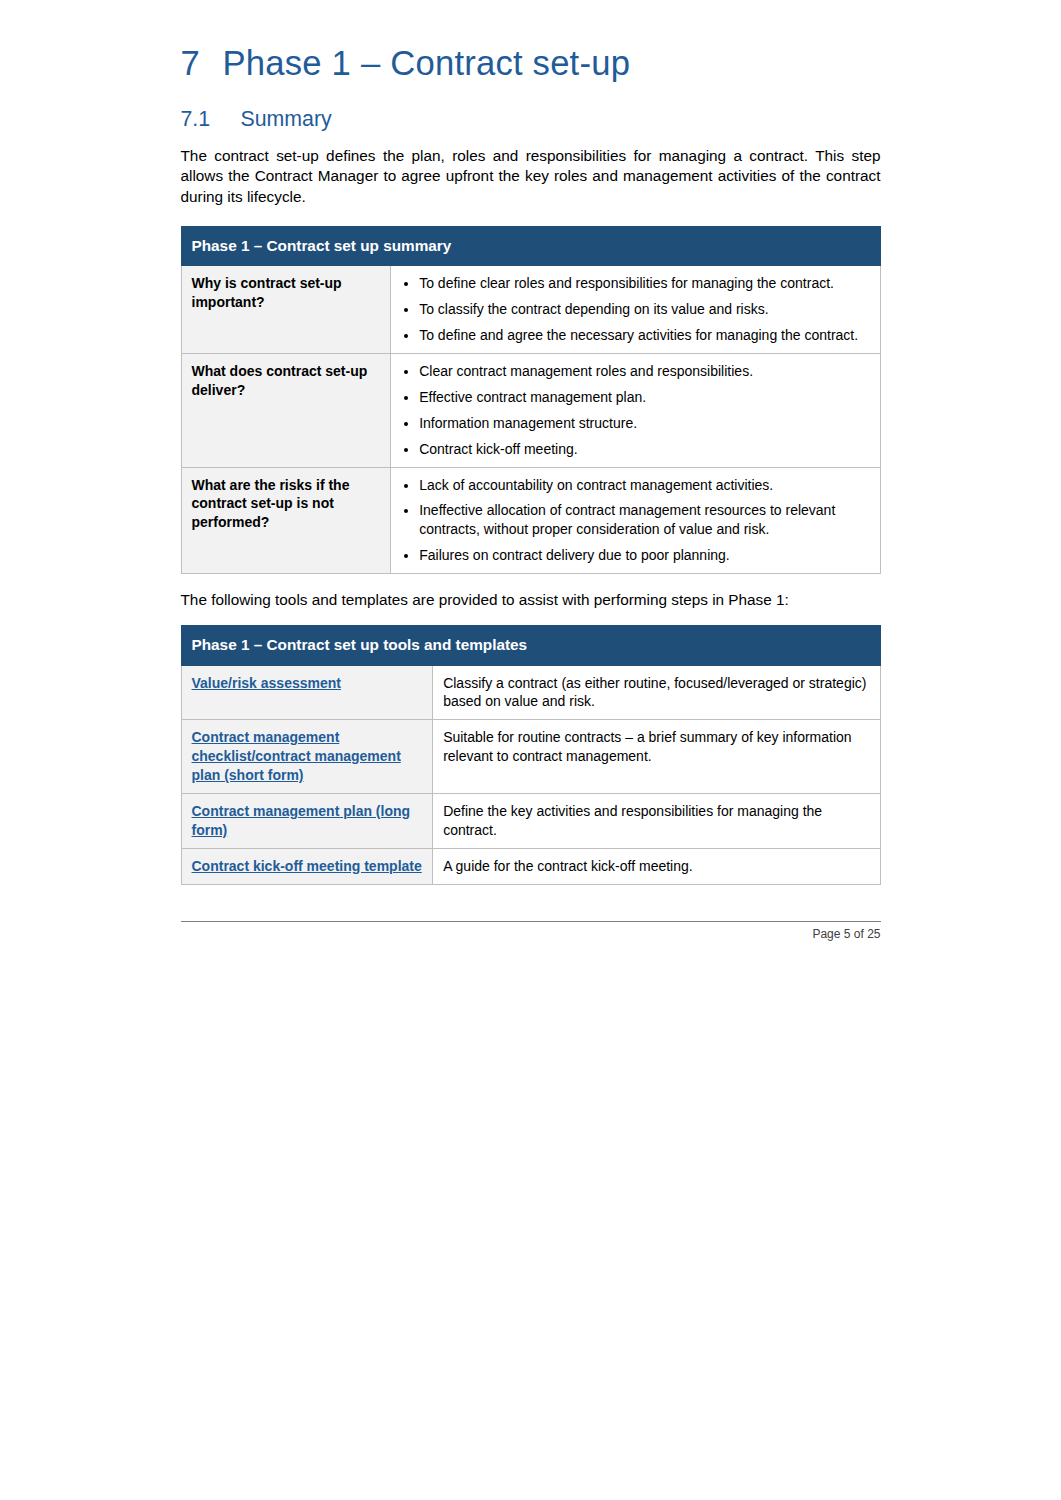7 Phase 1 – Contract set-up
7.1 Summary
The contract set-up defines the plan, roles and responsibilities for managing a contract. This step allows the Contract Manager to agree upfront the key roles and management activities of the contract during its lifecycle.
| Phase 1 – Contract set up summary |
| --- |
| Why is contract set-up important? | To define clear roles and responsibilities for managing the contract. To classify the contract depending on its value and risks. To define and agree the necessary activities for managing the contract. |
| What does contract set-up deliver? | Clear contract management roles and responsibilities. Effective contract management plan. Information management structure. Contract kick-off meeting. |
| What are the risks if the contract set-up is not performed? | Lack of accountability on contract management activities. Ineffective allocation of contract management resources to relevant contracts, without proper consideration of value and risk. Failures on contract delivery due to poor planning. |
The following tools and templates are provided to assist with performing steps in Phase 1:
| Phase 1 – Contract set up tools and templates |
| --- |
| Value/risk assessment | Classify a contract (as either routine, focused/leveraged or strategic) based on value and risk. |
| Contract management checklist/contract management plan (short form) | Suitable for routine contracts – a brief summary of key information relevant to contract management. |
| Contract management plan (long form) | Define the key activities and responsibilities for managing the contract. |
| Contract kick-off meeting template | A guide for the contract kick-off meeting. |
Page 5 of 25